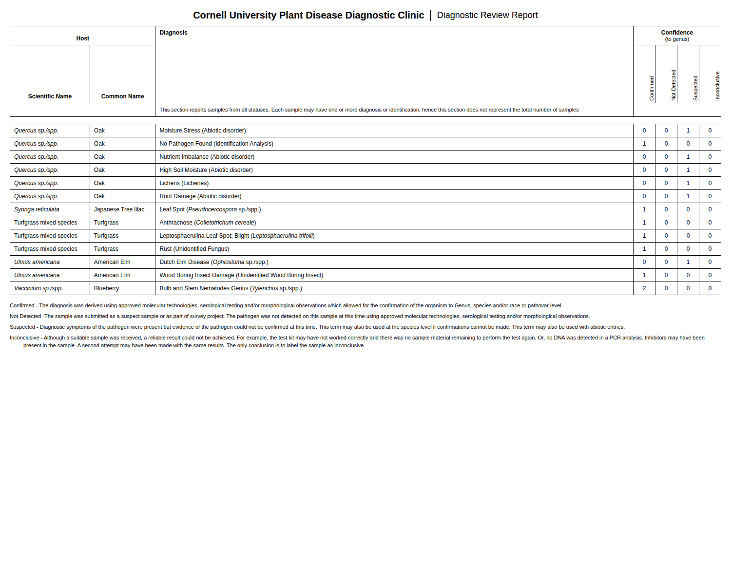Cornell University Plant Disease Diagnostic Clinic
Diagnostic Review Report
| Host | Diagnosis | Confidence (to genus) |
| --- | --- | --- |
| Scientific Name | Common Name | Confirmed | Not Detected | Suspected | Inconclusive |
| | This section reports samples from all statuses. Each sample may have one or more diagnosis or identification; hence this section does not represent the total number of samples | |
| Quercus sp./spp. | Oak | Moisture Stress (Abiotic disorder) | 0 | 0 | 1 | 0 |
| Quercus sp./spp. | Oak | No Pathogen Found (Identification Analysis) | 1 | 0 | 0 | 0 |
| Quercus sp./spp. | Oak | Nutrient Imbalance (Abiotic disorder) | 0 | 0 | 1 | 0 |
| Quercus sp./spp. | Oak | High Soil Moisture (Abiotic disorder) | 0 | 0 | 1 | 0 |
| Quercus sp./spp. | Oak | Lichens (Lichenes) | 0 | 0 | 1 | 0 |
| Quercus sp./spp. | Oak | Root Damage (Abiotic disorder) | 0 | 0 | 1 | 0 |
| Syringa reticulata | Japanese Tree lilac | Leaf Spot ( Pseudocercospora sp./spp.) | 1 | 0 | 0 | 0 |
| Turfgrass mixed species | Turfgrass | Anthracnose ( Colletotrichum cereale ) | 1 | 0 | 0 | 0 |
| Turfgrass mixed species | Turfgrass | Leptosphaerulina Leaf Spot; Blight ( Leptosphaerulina trifolii ) | 1 | 0 | 0 | 0 |
| Turfgrass mixed species | Turfgrass | Rust (Unidentified Fungus) | 1 | 0 | 0 | 0 |
| Ulmus americana | American Elm | Dutch Elm Disease ( Ophiostoma sp./spp.) | 0 | 0 | 1 | 0 |
| Ulmus americana | American Elm | Wood Boring Insect Damage (Unidentified Wood Boring Insect) | 1 | 0 | 0 | 0 |
| Vaccinium sp./spp. | Blueberry | Bulb and Stem Nematodes Genus ( Tylenchus sp./spp.) | 2 | 0 | 0 | 0 |
Confirmed - The diagnosis was derived using approved molecular technologies, serological testing and/or morphological observations which allowed for the confirmation of the organism to Genus, species and/or race or pathovar level.
Not Detected -The sample was submitted as a suspect sample or as part of survey project. The pathogen was not detected on this sample at this time using approved molecular technologies, serological testing and/or morphological observations.
Suspected - Diagnostic symptoms of the pathogen were present but evidence of the pathogen could not be confirmed at this time. This term may also be used at the species level if confirmations cannot be made. This term may also be used with abiotic entries.
Inconclusive - Although a suitable sample was received, a reliable result could not be achieved. For example, the test kit may have not worked correctly and there was no sample material remaining to perform the test again. Or, no DNA was detected in a PCR analysis. Inhibitors may have been present in the sample. A second attempt may have been made with the same results. The only conclusion is to label the sample as inconclusive.